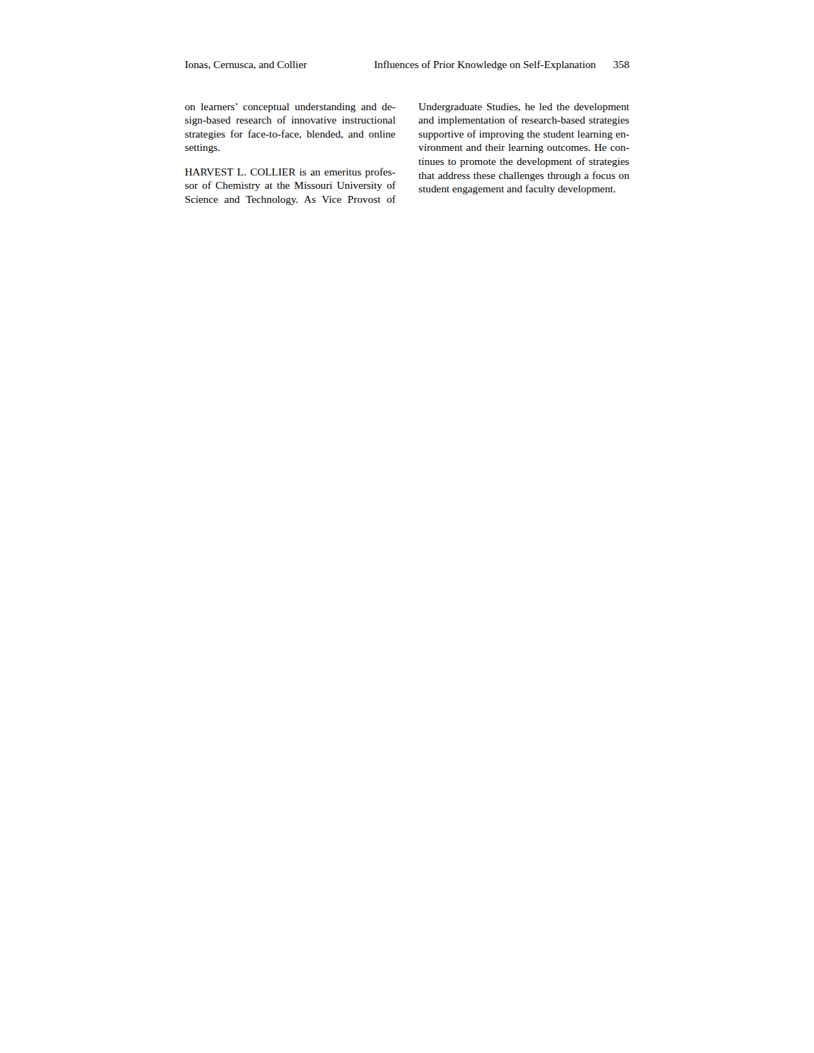Ionas, Cernusca, and Collier Influences of Prior Knowledge on Self-Explanation358
on learners’ conceptual understanding and design-based research of innovative instructional strategies for face-to-face, blended, and online settings.
HARVEST L. COLLIER is an emeritus professor of Chemistry at the Missouri University of Science and Technology. As Vice Provost of Undergraduate Studies, he led the development and implementation of research-based strategies supportive of improving the student learning environment and their learning outcomes. He continues to promote the development of strategies that address these challenges through a focus on student engagement and faculty development.